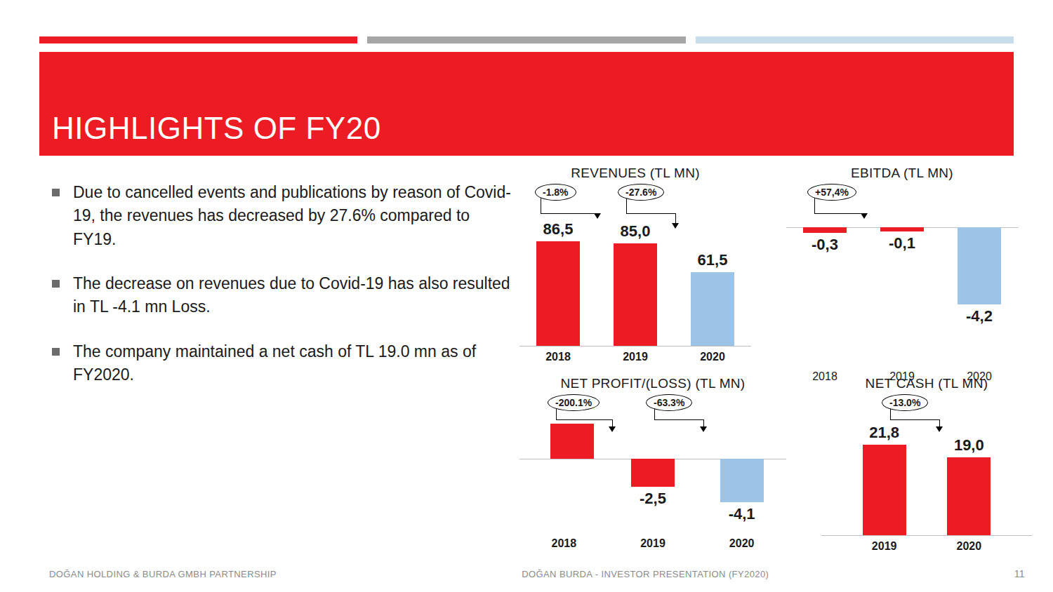HIGHLIGHTS OF FY20
Due to cancelled events and publications by reason of Covid-19, the revenues has decreased by 27.6% compared to FY19.
The decrease on revenues due to Covid-19 has also resulted in TL -4.1 mn Loss.
The company maintained a net cash of TL 19.0 mn as of FY2020.
REVENUES (TL MN)
86,5
85,0
61,5
-1.8%
-27.6%
201820192020
EBITDA (TL MN)
-0,3
-0,1
-4,2
+57,4%
201820192020
NET PROFIT/(LOSS) (TL MN)
2,5
-2,5
-4,1
-200.1%
-63.3%
201820192020
NET CASH (TL MN)
21,8
19,0
-13.0%
20192020
DOĞAN HOLDING & BURDA GMBH PARTNERSHIP
DOĞAN BURDA - INVESTOR PRESENTATION (FY2020)
11